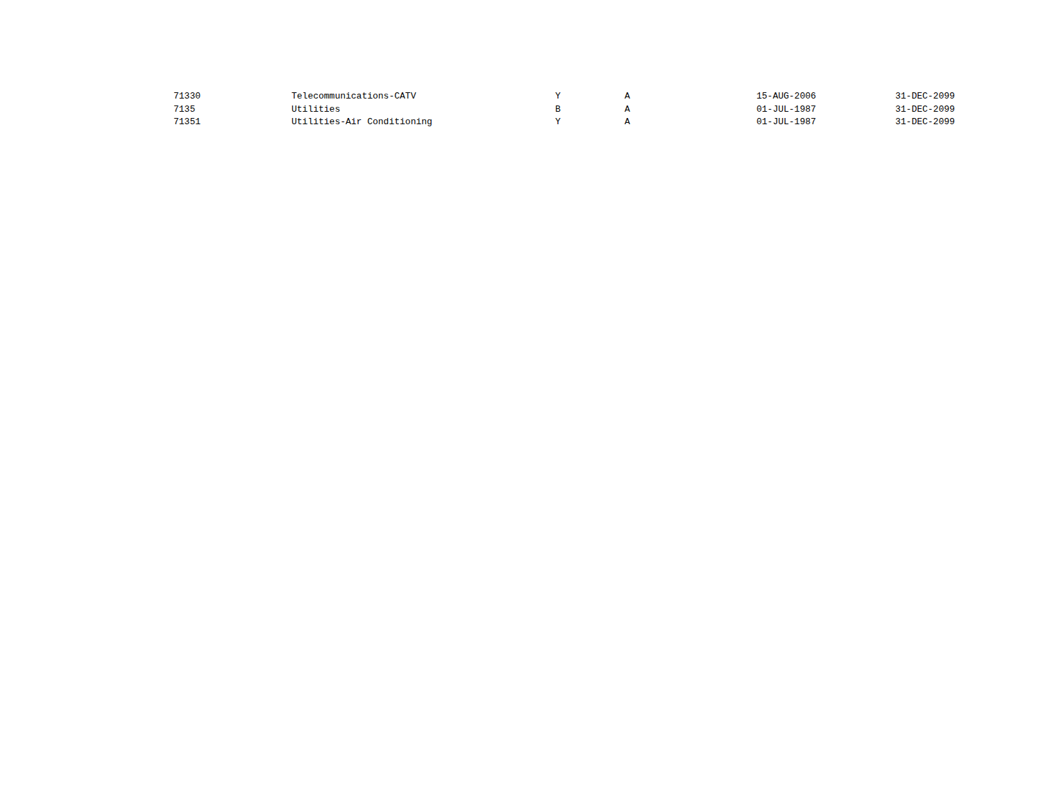| 71330 | Telecommunications-CATV | Y | A | 15-AUG-2006 | 31-DEC-2099 |
| 7135 | Utilities | B | A | 01-JUL-1987 | 31-DEC-2099 |
| 71351 | Utilities-Air Conditioning | Y | A | 01-JUL-1987 | 31-DEC-2099 |